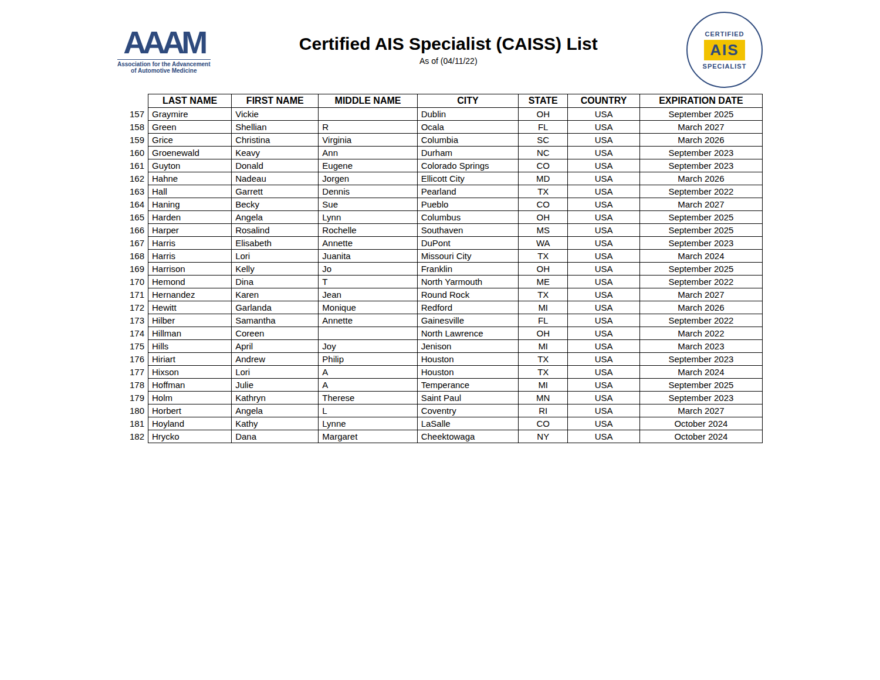AAAM
Association for the Advancement
of Automotive Medicine
Certified AIS Specialist (CAISS) List
As of (04/11/22)
CERTIFIED
AIS
SPECIALIST
| | LAST NAME | FIRST NAME | MIDDLE NAME | CITY | STATE | COUNTRY | EXPIRATION DATE |
| --- | --- | --- | --- | --- | --- | --- | --- |
| 157 | Graymire | Vickie | | Dublin | OH | USA | September 2025 |
| 158 | Green | Shellian | R | Ocala | FL | USA | March 2027 |
| 159 | Grice | Christina | Virginia | Columbia | SC | USA | March 2026 |
| 160 | Groenewald | Keavy | Ann | Durham | NC | USA | September 2023 |
| 161 | Guyton | Donald | Eugene | Colorado Springs | CO | USA | September 2023 |
| 162 | Hahne | Nadeau | Jorgen | Ellicott City | MD | USA | March 2026 |
| 163 | Hall | Garrett | Dennis | Pearland | TX | USA | September 2022 |
| 164 | Haning | Becky | Sue | Pueblo | CO | USA | March 2027 |
| 165 | Harden | Angela | Lynn | Columbus | OH | USA | September 2025 |
| 166 | Harper | Rosalind | Rochelle | Southaven | MS | USA | September 2025 |
| 167 | Harris | Elisabeth | Annette | DuPont | WA | USA | September 2023 |
| 168 | Harris | Lori | Juanita | Missouri City | TX | USA | March 2024 |
| 169 | Harrison | Kelly | Jo | Franklin | OH | USA | September 2025 |
| 170 | Hemond | Dina | T | North Yarmouth | ME | USA | September 2022 |
| 171 | Hernandez | Karen | Jean | Round Rock | TX | USA | March 2027 |
| 172 | Hewitt | Garlanda | Monique | Redford | MI | USA | March 2026 |
| 173 | Hilber | Samantha | Annette | Gainesville | FL | USA | September 2022 |
| 174 | Hillman | Coreen | | North Lawrence | OH | USA | March 2022 |
| 175 | Hills | April | Joy | Jenison | MI | USA | March 2023 |
| 176 | Hiriart | Andrew | Philip | Houston | TX | USA | September 2023 |
| 177 | Hixson | Lori | A | Houston | TX | USA | March 2024 |
| 178 | Hoffman | Julie | A | Temperance | MI | USA | September 2025 |
| 179 | Holm | Kathryn | Therese | Saint Paul | MN | USA | September 2023 |
| 180 | Horbert | Angela | L | Coventry | RI | USA | March 2027 |
| 181 | Hoyland | Kathy | Lynne | LaSalle | CO | USA | October 2024 |
| 182 | Hrycko | Dana | Margaret | Cheektowaga | NY | USA | October 2024 |